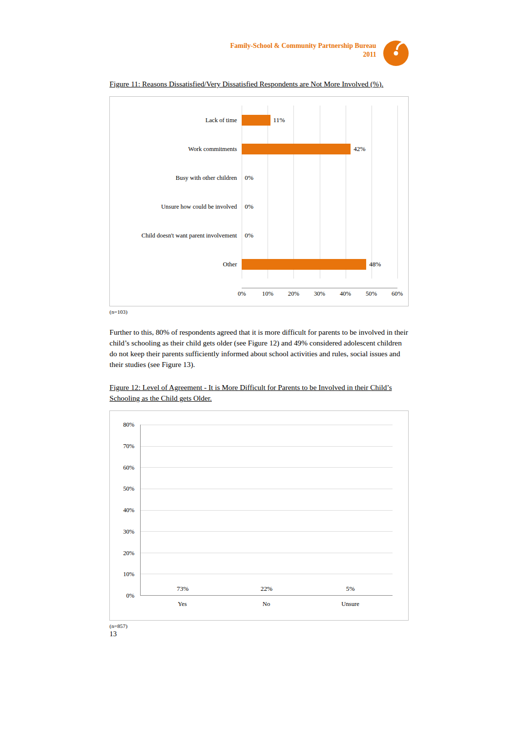Family-School & Community Partnership Bureau
2011
Figure 11: Reasons Dissatisfied/Very Dissatisfied Respondents are Not More Involved (%).
Lack of time
11%
Work commitments
42%
Busy with other children
0%
Unsure how could be involved
0%
Child doesn't want parent involvement
0%
Other
48%
0%
10%
20%
30%
40%
50%
60%
(n=103)
Further to this, 80% of respondents agreed that it is more difficult for parents to be involved in their child’s schooling as their child gets older (see Figure 12) and 49% considered adolescent children do not keep their parents sufficiently informed about school activities and rules, social issues and their studies (see Figure 13).
Figure 12: Level of Agreement - It is More Difficult for Parents to be Involved in their Child’s Schooling as the Child gets Older.
80%
70%
60%
50%
40%
30%
20%
10%
0%
73%
22%
5%
Yes
No
Unsure
(n=857)
13